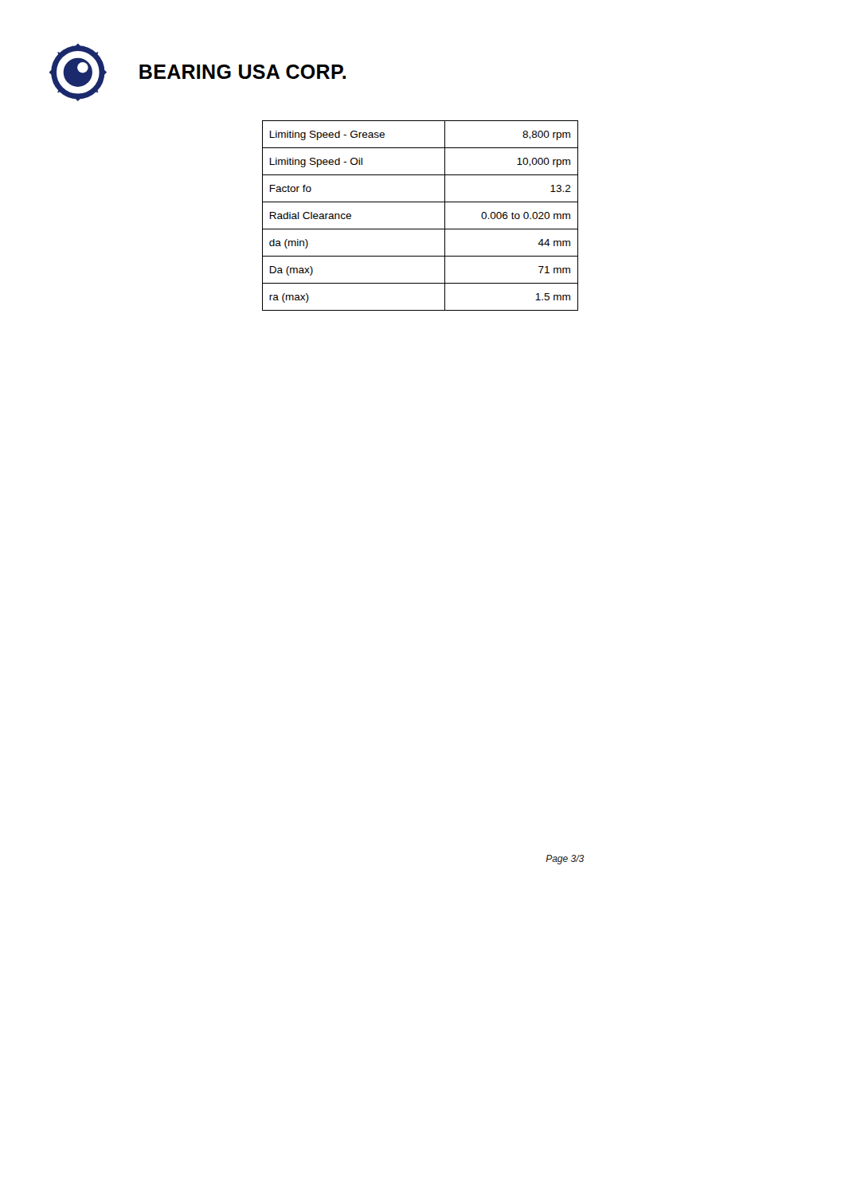BEARING USA CORP.
| Limiting Speed - Grease | 8,800 rpm |
| Limiting Speed - Oil | 10,000 rpm |
| Factor fo | 13.2 |
| Radial Clearance | 0.006 to 0.020 mm |
| da (min) | 44 mm |
| Da (max) | 71 mm |
| ra (max) | 1.5 mm |
Page 3/3